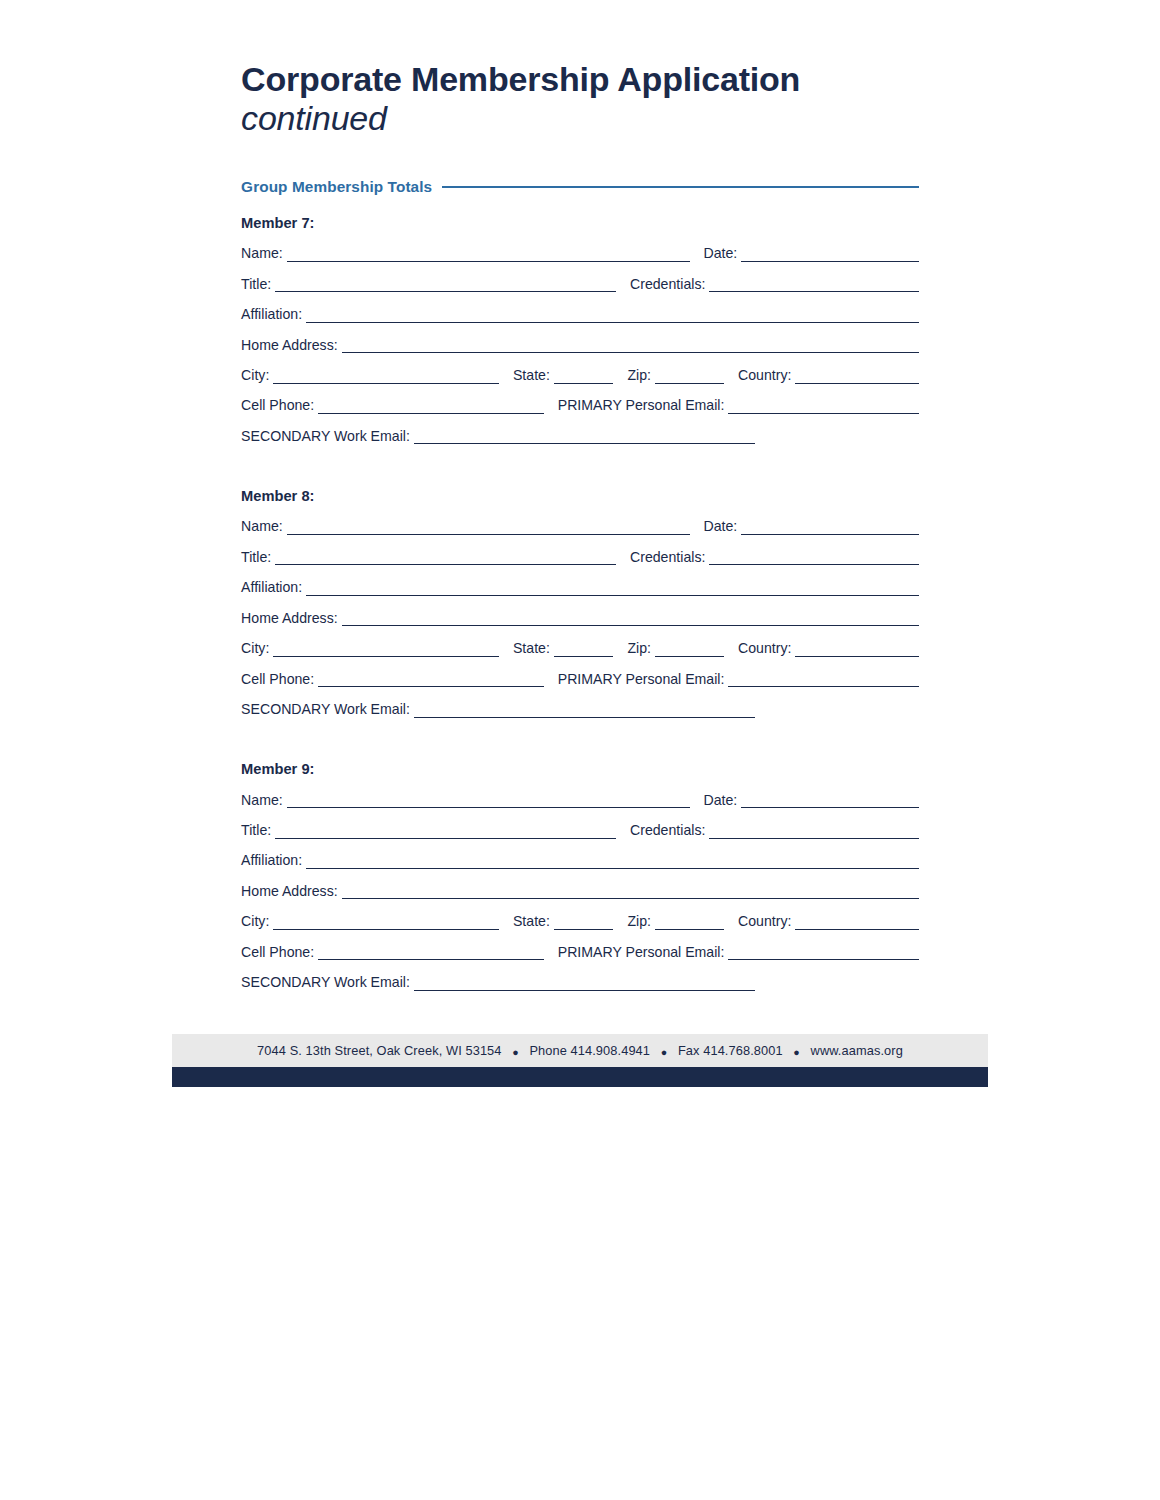Corporate Membership Application continued
Group Membership Totals
Member 7:
Name: Date:
Title: Credentials:
Affiliation:
Home Address:
City: State: Zip: Country:
Cell Phone: PRIMARY Personal Email:
SECONDARY Work Email:
Member 8:
Name: Date:
Title: Credentials:
Affiliation:
Home Address:
City: State: Zip: Country:
Cell Phone: PRIMARY Personal Email:
SECONDARY Work Email:
Member 9:
Name: Date:
Title: Credentials:
Affiliation:
Home Address:
City: State: Zip: Country:
Cell Phone: PRIMARY Personal Email:
SECONDARY Work Email:
7044 S. 13th Street, Oak Creek, WI 53154 ● Phone 414.908.4941 ● Fax 414.768.8001 ● www.aamas.org